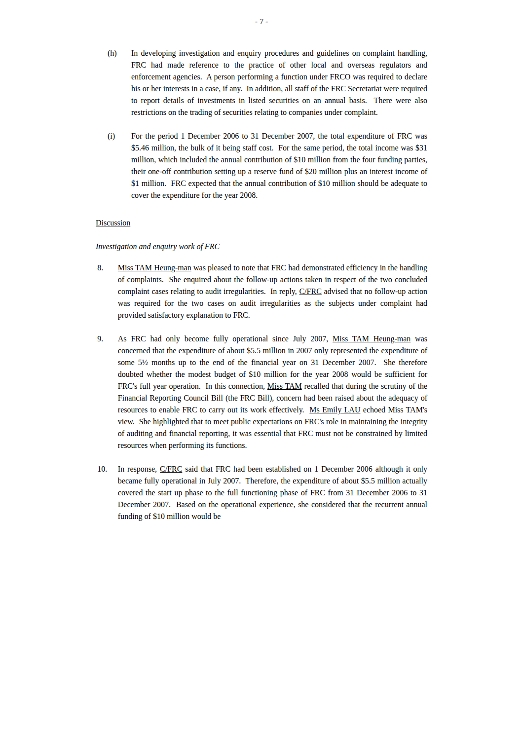- 7 -
(h) In developing investigation and enquiry procedures and guidelines on complaint handling, FRC had made reference to the practice of other local and overseas regulators and enforcement agencies. A person performing a function under FRCO was required to declare his or her interests in a case, if any. In addition, all staff of the FRC Secretariat were required to report details of investments in listed securities on an annual basis. There were also restrictions on the trading of securities relating to companies under complaint.
(i) For the period 1 December 2006 to 31 December 2007, the total expenditure of FRC was $5.46 million, the bulk of it being staff cost. For the same period, the total income was $31 million, which included the annual contribution of $10 million from the four funding parties, their one-off contribution setting up a reserve fund of $20 million plus an interest income of $1 million. FRC expected that the annual contribution of $10 million should be adequate to cover the expenditure for the year 2008.
Discussion
Investigation and enquiry work of FRC
8. Miss TAM Heung-man was pleased to note that FRC had demonstrated efficiency in the handling of complaints. She enquired about the follow-up actions taken in respect of the two concluded complaint cases relating to audit irregularities. In reply, C/FRC advised that no follow-up action was required for the two cases on audit irregularities as the subjects under complaint had provided satisfactory explanation to FRC.
9. As FRC had only become fully operational since July 2007, Miss TAM Heung-man was concerned that the expenditure of about $5.5 million in 2007 only represented the expenditure of some 5½ months up to the end of the financial year on 31 December 2007. She therefore doubted whether the modest budget of $10 million for the year 2008 would be sufficient for FRC's full year operation. In this connection, Miss TAM recalled that during the scrutiny of the Financial Reporting Council Bill (the FRC Bill), concern had been raised about the adequacy of resources to enable FRC to carry out its work effectively. Ms Emily LAU echoed Miss TAM's view. She highlighted that to meet public expectations on FRC's role in maintaining the integrity of auditing and financial reporting, it was essential that FRC must not be constrained by limited resources when performing its functions.
10. In response, C/FRC said that FRC had been established on 1 December 2006 although it only became fully operational in July 2007. Therefore, the expenditure of about $5.5 million actually covered the start up phase to the full functioning phase of FRC from 31 December 2006 to 31 December 2007. Based on the operational experience, she considered that the recurrent annual funding of $10 million would be